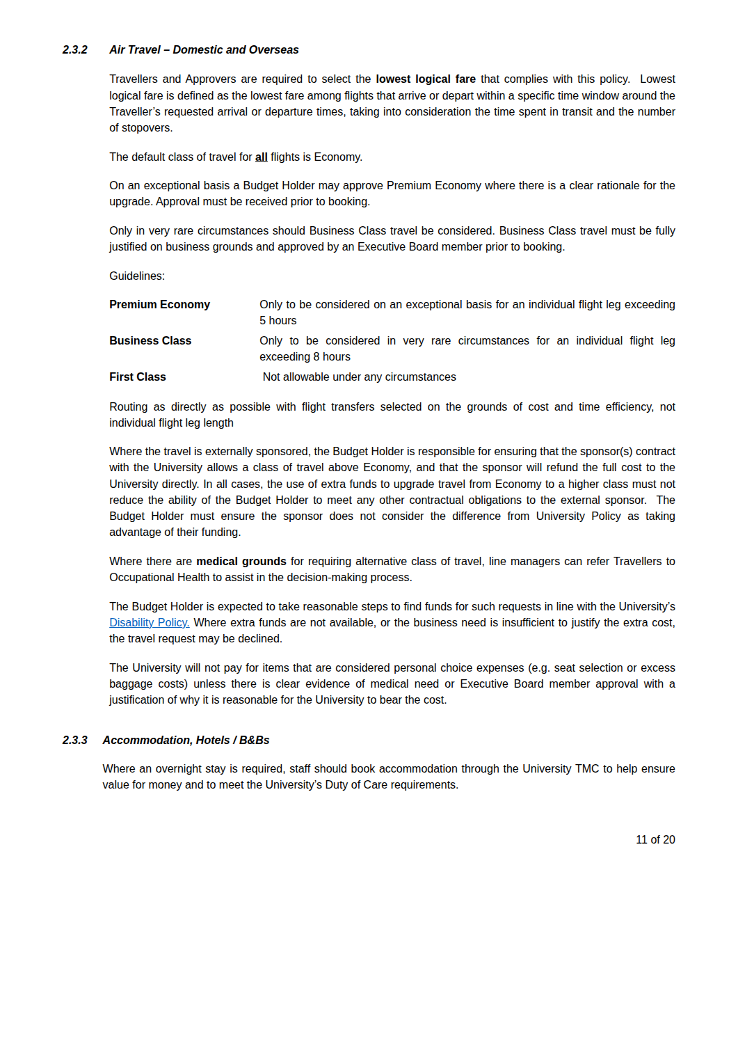2.3.2 Air Travel – Domestic and Overseas
Travellers and Approvers are required to select the lowest logical fare that complies with this policy. Lowest logical fare is defined as the lowest fare among flights that arrive or depart within a specific time window around the Traveller’s requested arrival or departure times, taking into consideration the time spent in transit and the number of stopovers.
The default class of travel for all flights is Economy.
On an exceptional basis a Budget Holder may approve Premium Economy where there is a clear rationale for the upgrade. Approval must be received prior to booking.
Only in very rare circumstances should Business Class travel be considered. Business Class travel must be fully justified on business grounds and approved by an Executive Board member prior to booking.
Guidelines:
Premium Economy
Only to be considered on an exceptional basis for an individual flight leg exceeding 5 hours
Business Class
Only to be considered in very rare circumstances for an individual flight leg exceeding 8 hours
First Class
Not allowable under any circumstances
Routing as directly as possible with flight transfers selected on the grounds of cost and time efficiency, not individual flight leg length
Where the travel is externally sponsored, the Budget Holder is responsible for ensuring that the sponsor(s) contract with the University allows a class of travel above Economy, and that the sponsor will refund the full cost to the University directly. In all cases, the use of extra funds to upgrade travel from Economy to a higher class must not reduce the ability of the Budget Holder to meet any other contractual obligations to the external sponsor. The Budget Holder must ensure the sponsor does not consider the difference from University Policy as taking advantage of their funding.
Where there are medical grounds for requiring alternative class of travel, line managers can refer Travellers to Occupational Health to assist in the decision-making process.
The Budget Holder is expected to take reasonable steps to find funds for such requests in line with the University’s Disability Policy. Where extra funds are not available, or the business need is insufficient to justify the extra cost, the travel request may be declined.
The University will not pay for items that are considered personal choice expenses (e.g. seat selection or excess baggage costs) unless there is clear evidence of medical need or Executive Board member approval with a justification of why it is reasonable for the University to bear the cost.
2.3.3 Accommodation, Hotels / B&Bs
Where an overnight stay is required, staff should book accommodation through the University TMC to help ensure value for money and to meet the University’s Duty of Care requirements.
11 of 20